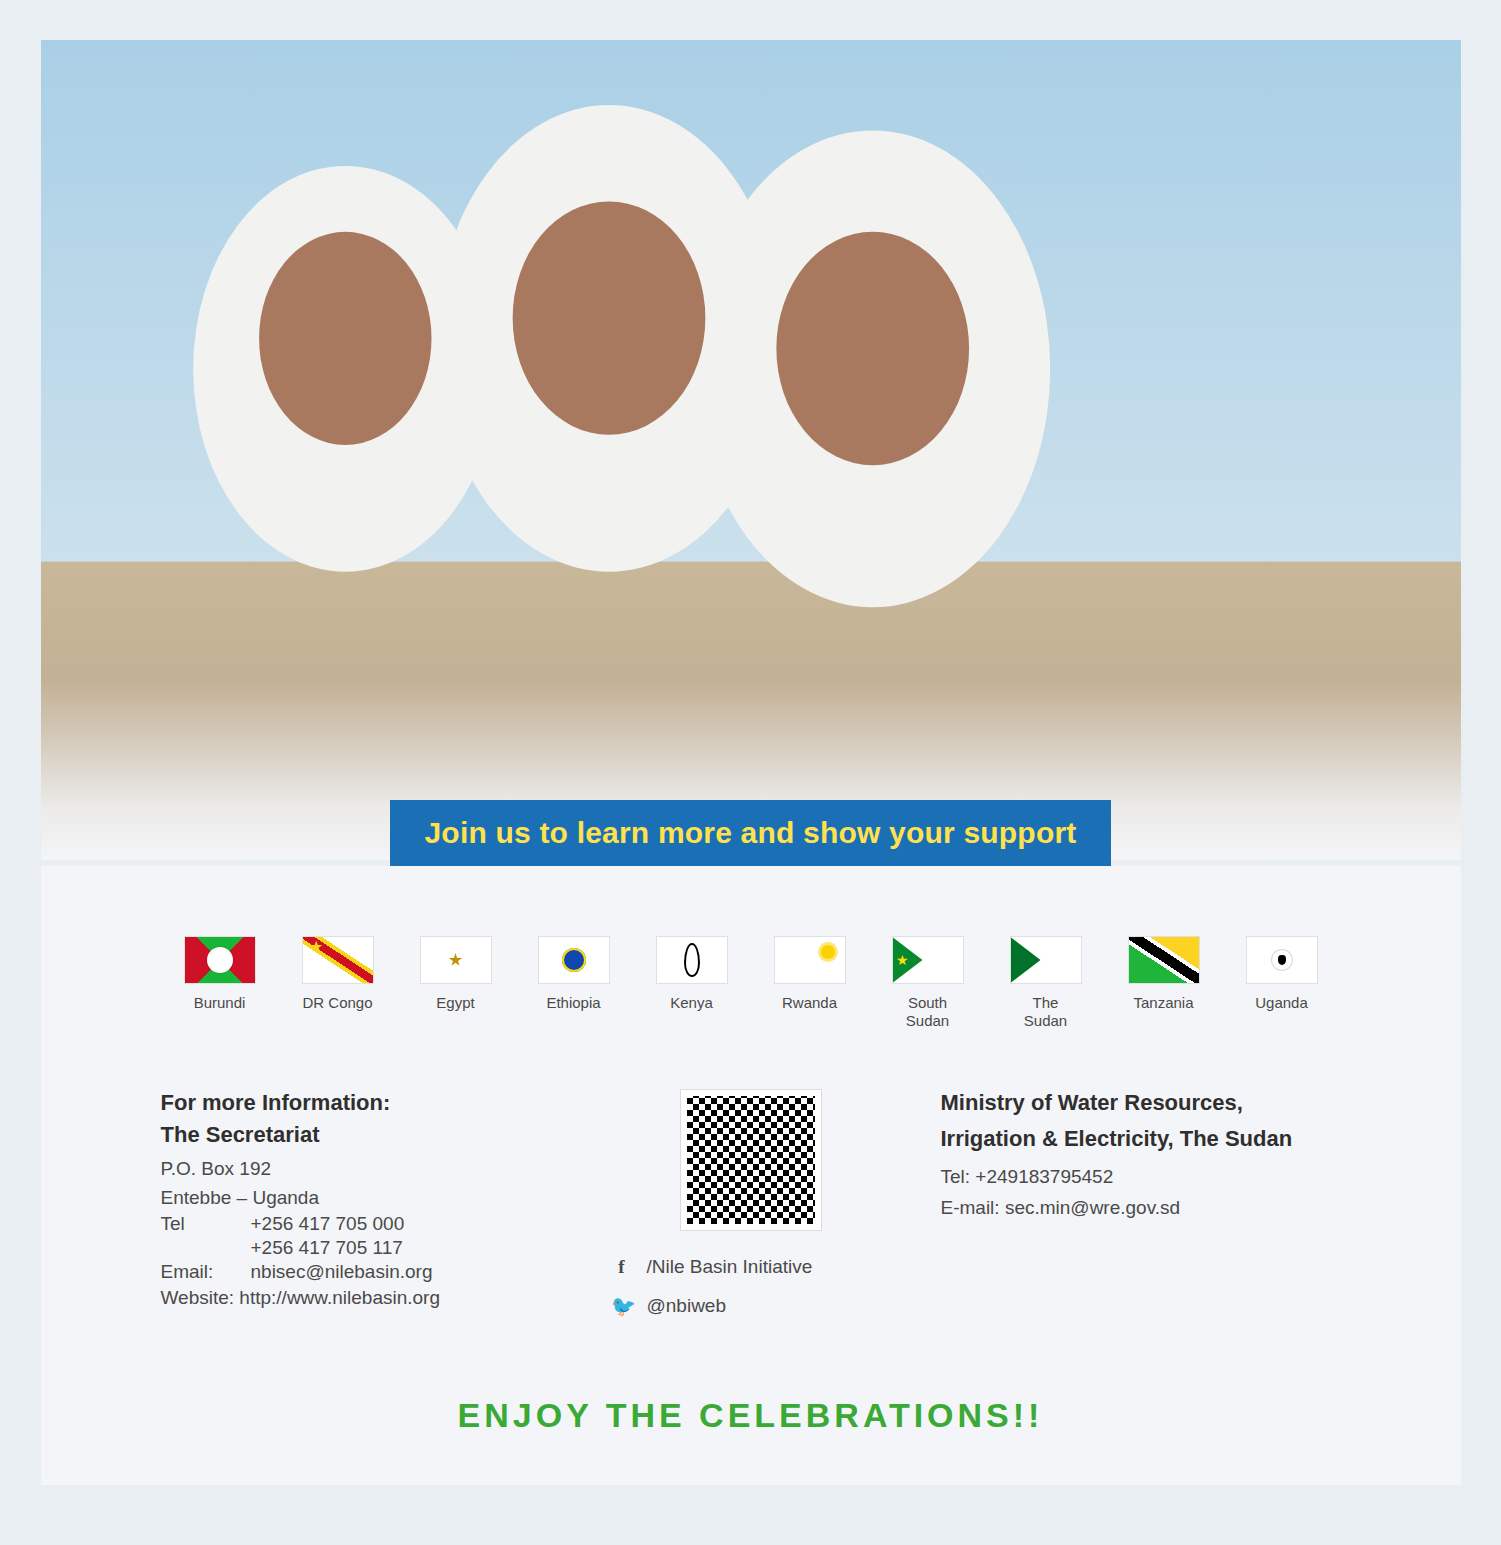Join us to learn more and show your support
Burundi
DR Congo
Egypt
Ethiopia
Kenya
Rwanda
South Sudan
The Sudan
Tanzania
Uganda
For more Information:
The Secretariat
P.O. Box 192
Entebbe – Uganda
Tel
+256 417 705 000
+256 417 705 117
Email:
nbisec@nilebasin.org
Website: http://www.nilebasin.org
f/Nile Basin Initiative
🐦@nbiweb
Ministry of Water Resources,
Irrigation & Electricity, The Sudan
Tel: +249183795452
E-mail: sec.min@wre.gov.sd
ENJOY THE CELEBRATIONS!!